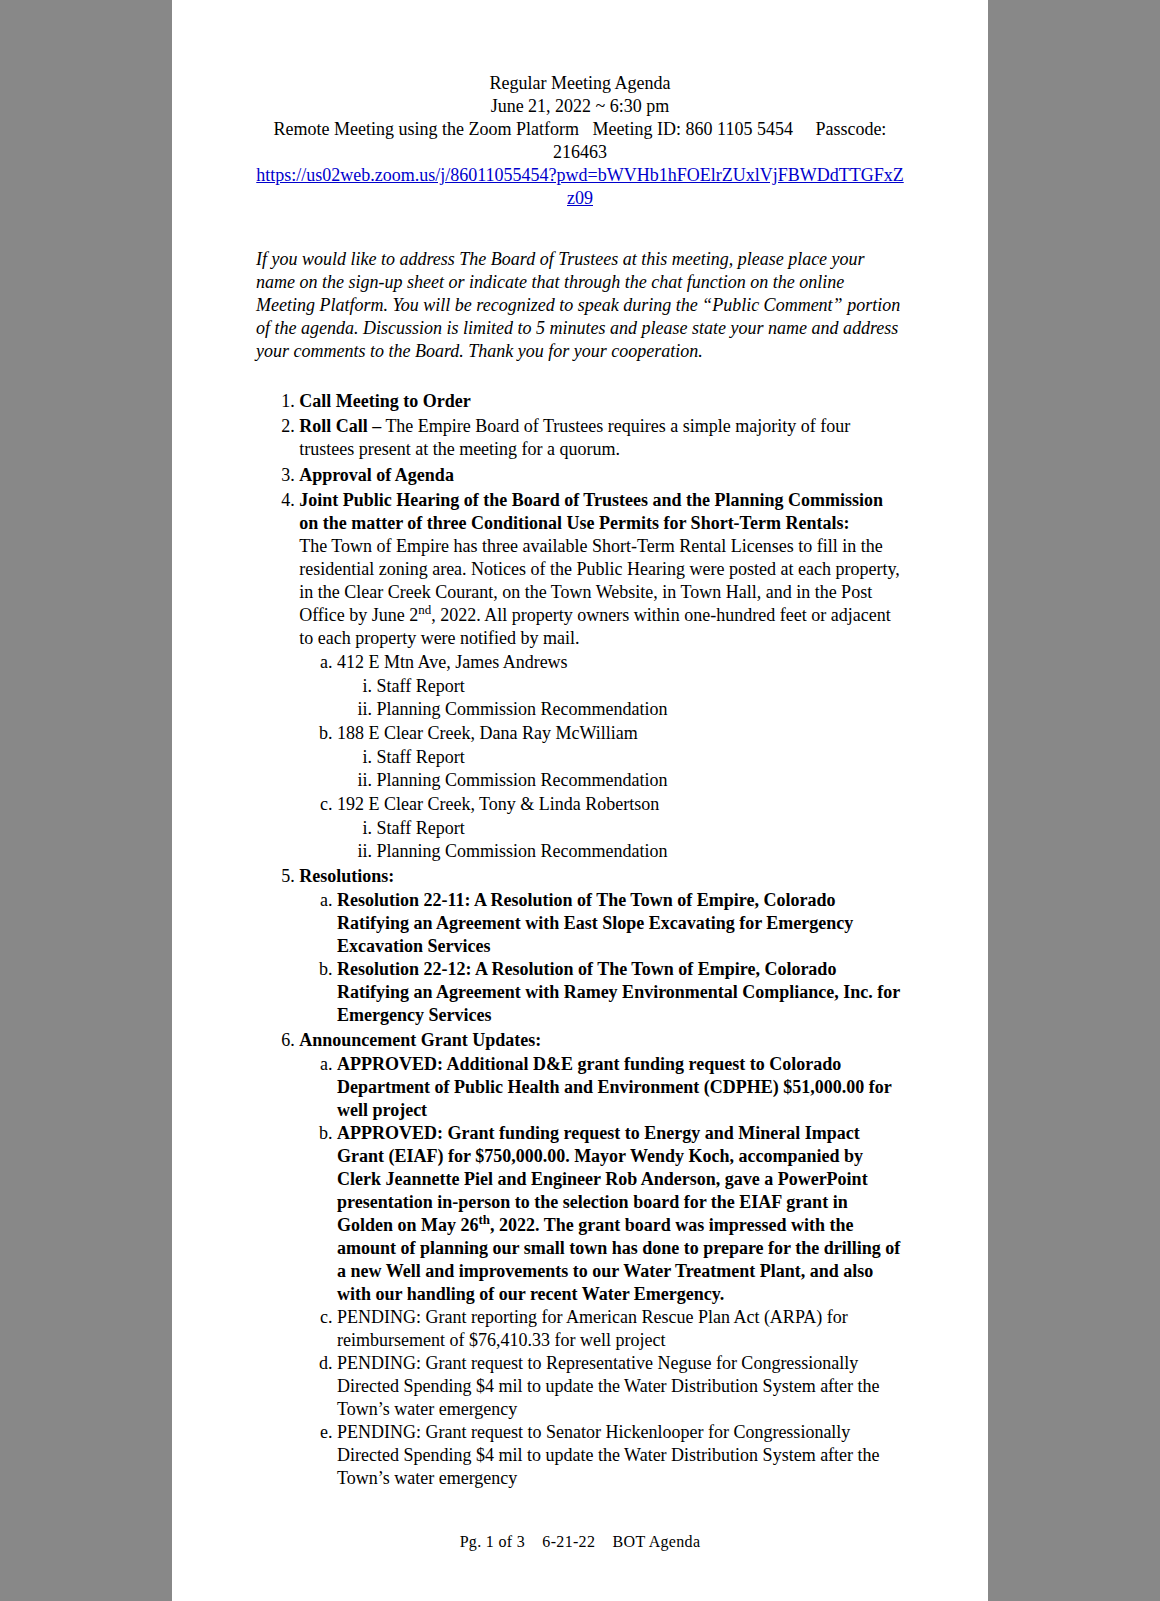Regular Meeting Agenda
June 21, 2022 ~ 6:30 pm
Remote Meeting using the Zoom Platform Meeting ID: 860 1105 5454 Passcode: 216463
https://us02web.zoom.us/j/86011055454?pwd=bWVHb1hFOElrZUxlVjFBWDdTTGFxZz09
If you would like to address The Board of Trustees at this meeting, please place your name on the sign-up sheet or indicate that through the chat function on the online Meeting Platform. You will be recognized to speak during the “Public Comment” portion of the agenda. Discussion is limited to 5 minutes and please state your name and address your comments to the Board. Thank you for your cooperation.
Call Meeting to Order
Roll Call – The Empire Board of Trustees requires a simple majority of four trustees present at the meeting for a quorum.
Approval of Agenda
Joint Public Hearing of the Board of Trustees and the Planning Commission on the matter of three Conditional Use Permits for Short-Term Rentals:
The Town of Empire has three available Short-Term Rental Licenses to fill in the residential zoning area. Notices of the Public Hearing were posted at each property, in the Clear Creek Courant, on the Town Website, in Town Hall, and in the Post Office by June 2nd, 2022. All property owners within one-hundred feet or adjacent to each property were notified by mail.
412 E Mtn Ave, James Andrews
Staff Report
Planning Commission Recommendation
188 E Clear Creek, Dana Ray McWilliam
Staff Report
Planning Commission Recommendation
192 E Clear Creek, Tony & Linda Robertson
Staff Report
Planning Commission Recommendation
Resolutions:
Resolution 22-11: A Resolution of The Town of Empire, Colorado Ratifying an Agreement with East Slope Excavating for Emergency Excavation Services
Resolution 22-12: A Resolution of The Town of Empire, Colorado Ratifying an Agreement with Ramey Environmental Compliance, Inc. for Emergency Services
Announcement Grant Updates:
APPROVED: Additional D&E grant funding request to Colorado Department of Public Health and Environment (CDPHE) $51,000.00 for well project
APPROVED: Grant funding request to Energy and Mineral Impact Grant (EIAF) for $750,000.00. Mayor Wendy Koch, accompanied by Clerk Jeannette Piel and Engineer Rob Anderson, gave a PowerPoint presentation in-person to the selection board for the EIAF grant in Golden on May 26th, 2022. The grant board was impressed with the amount of planning our small town has done to prepare for the drilling of a new Well and improvements to our Water Treatment Plant, and also with our handling of our recent Water Emergency.
PENDING: Grant reporting for American Rescue Plan Act (ARPA) for reimbursement of $76,410.33 for well project
PENDING: Grant request to Representative Neguse for Congressionally Directed Spending $4 mil to update the Water Distribution System after the Town’s water emergency
PENDING: Grant request to Senator Hickenlooper for Congressionally Directed Spending $4 mil to update the Water Distribution System after the Town’s water emergency
Pg. 1 of 3 6-21-22 BOT Agenda